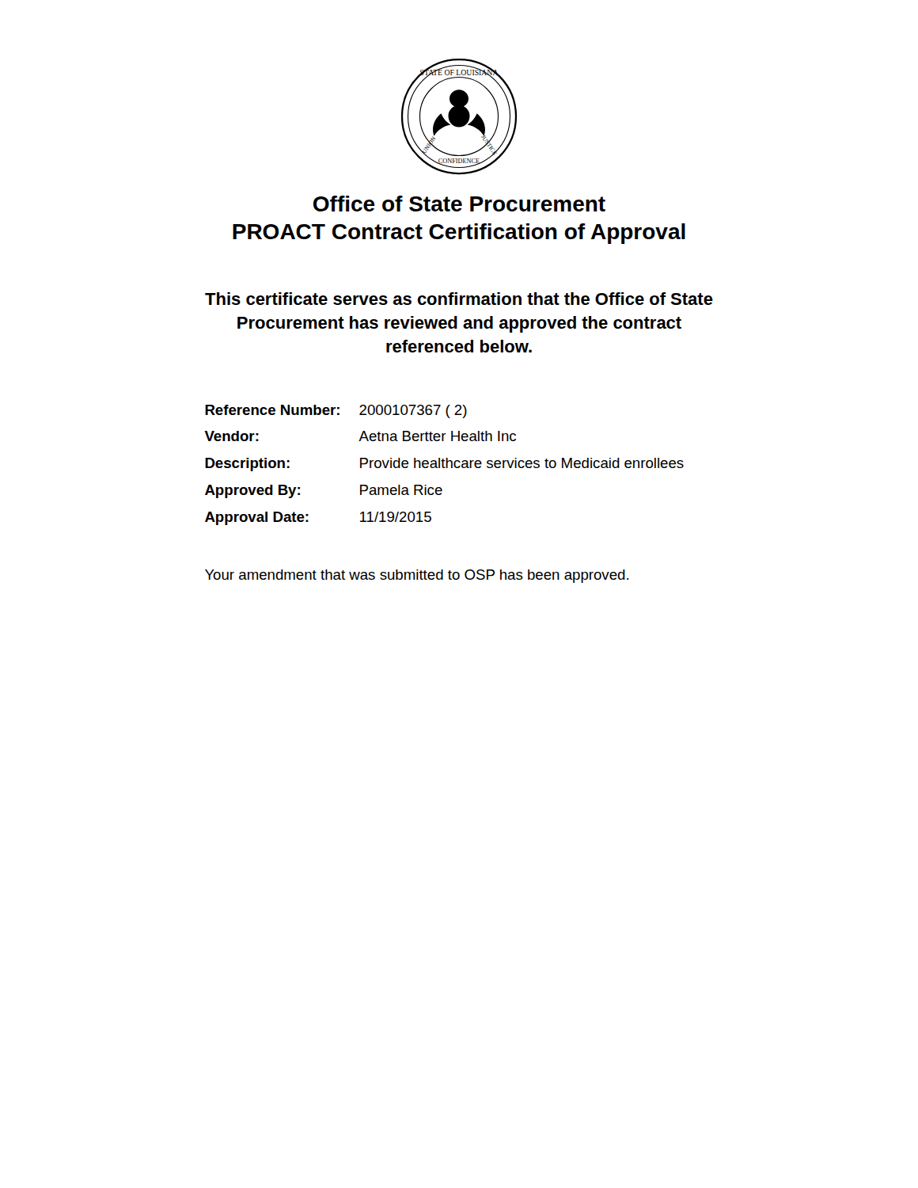Office of State Procurement
PROACT Contract Certification of Approval
This certificate serves as confirmation that the Office of State Procurement has reviewed and approved the contract referenced below.
| Reference Number: | 2000107367 ( 2) |
| Vendor: | Aetna Bertter Health Inc |
| Description: | Provide healthcare services to Medicaid enrollees |
| Approved By: | Pamela Rice |
| Approval Date: | 11/19/2015 |
Your amendment that was submitted to OSP has been approved.